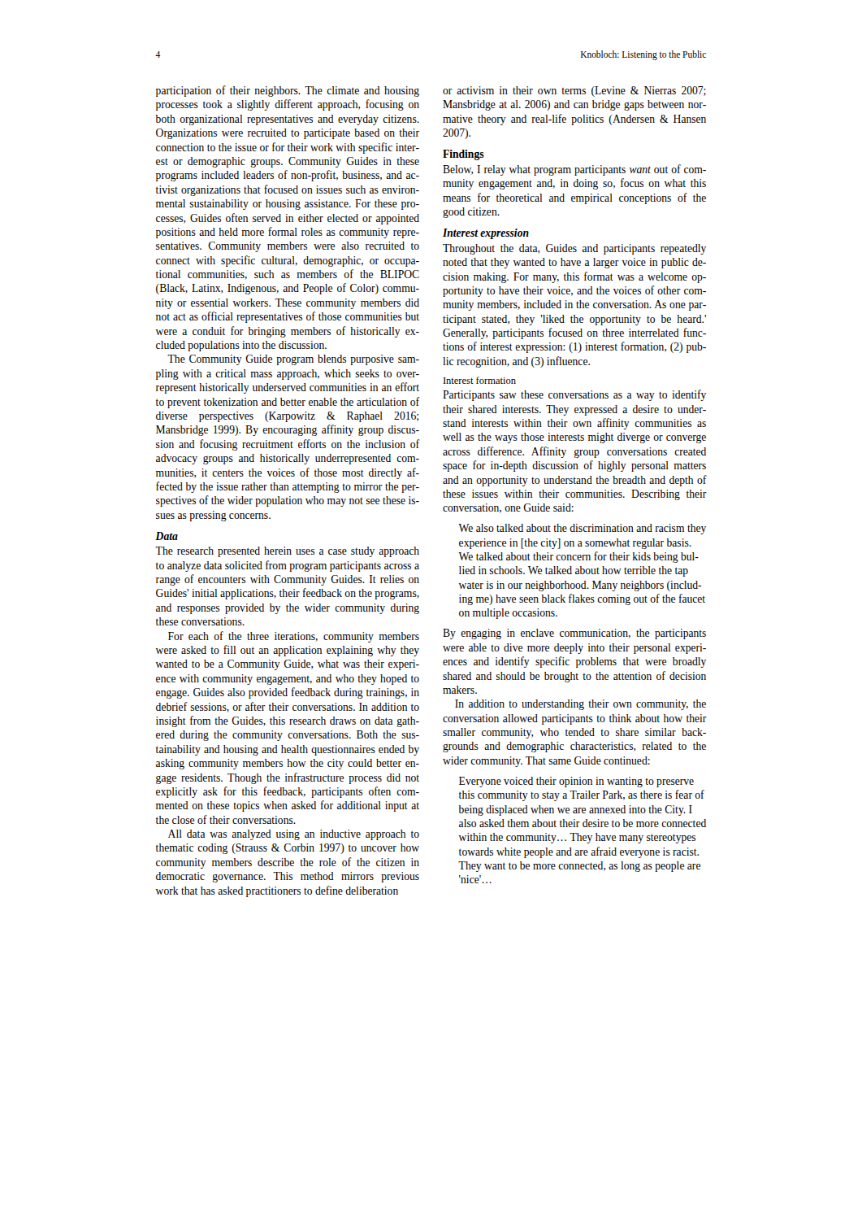4 Knobloch: Listening to the Public
participation of their neighbors. The climate and housing processes took a slightly different approach, focusing on both organizational representatives and everyday citizens. Organizations were recruited to participate based on their connection to the issue or for their work with specific interest or demographic groups. Community Guides in these programs included leaders of non-profit, business, and activist organizations that focused on issues such as environmental sustainability or housing assistance. For these processes, Guides often served in either elected or appointed positions and held more formal roles as community representatives. Community members were also recruited to connect with specific cultural, demographic, or occupational communities, such as members of the BLIPOC (Black, Latinx, Indigenous, and People of Color) community or essential workers. These community members did not act as official representatives of those communities but were a conduit for bringing members of historically excluded populations into the discussion.
The Community Guide program blends purposive sampling with a critical mass approach, which seeks to over-represent historically underserved communities in an effort to prevent tokenization and better enable the articulation of diverse perspectives (Karpowitz & Raphael 2016; Mansbridge 1999). By encouraging affinity group discussion and focusing recruitment efforts on the inclusion of advocacy groups and historically underrepresented communities, it centers the voices of those most directly affected by the issue rather than attempting to mirror the perspectives of the wider population who may not see these issues as pressing concerns.
Data
The research presented herein uses a case study approach to analyze data solicited from program participants across a range of encounters with Community Guides. It relies on Guides' initial applications, their feedback on the programs, and responses provided by the wider community during these conversations.
For each of the three iterations, community members were asked to fill out an application explaining why they wanted to be a Community Guide, what was their experience with community engagement, and who they hoped to engage. Guides also provided feedback during trainings, in debrief sessions, or after their conversations. In addition to insight from the Guides, this research draws on data gathered during the community conversations. Both the sustainability and housing and health questionnaires ended by asking community members how the city could better engage residents. Though the infrastructure process did not explicitly ask for this feedback, participants often commented on these topics when asked for additional input at the close of their conversations.
All data was analyzed using an inductive approach to thematic coding (Strauss & Corbin 1997) to uncover how community members describe the role of the citizen in democratic governance. This method mirrors previous work that has asked practitioners to define deliberation
or activism in their own terms (Levine & Nierras 2007; Mansbridge at al. 2006) and can bridge gaps between normative theory and real-life politics (Andersen & Hansen 2007).
Findings
Below, I relay what program participants want out of community engagement and, in doing so, focus on what this means for theoretical and empirical conceptions of the good citizen.
Interest expression
Throughout the data, Guides and participants repeatedly noted that they wanted to have a larger voice in public decision making. For many, this format was a welcome opportunity to have their voice, and the voices of other community members, included in the conversation. As one participant stated, they 'liked the opportunity to be heard.' Generally, participants focused on three interrelated functions of interest expression: (1) interest formation, (2) public recognition, and (3) influence.
Interest formation
Participants saw these conversations as a way to identify their shared interests. They expressed a desire to understand interests within their own affinity communities as well as the ways those interests might diverge or converge across difference. Affinity group conversations created space for in-depth discussion of highly personal matters and an opportunity to understand the breadth and depth of these issues within their communities. Describing their conversation, one Guide said:
We also talked about the discrimination and racism they experience in [the city] on a somewhat regular basis. We talked about their concern for their kids being bullied in schools. We talked about how terrible the tap water is in our neighborhood. Many neighbors (including me) have seen black flakes coming out of the faucet on multiple occasions.
By engaging in enclave communication, the participants were able to dive more deeply into their personal experiences and identify specific problems that were broadly shared and should be brought to the attention of decision makers.
In addition to understanding their own community, the conversation allowed participants to think about how their smaller community, who tended to share similar backgrounds and demographic characteristics, related to the wider community. That same Guide continued:
Everyone voiced their opinion in wanting to preserve this community to stay a Trailer Park, as there is fear of being displaced when we are annexed into the City. I also asked them about their desire to be more connected within the community… They have many stereotypes towards white people and are afraid everyone is racist. They want to be more connected, as long as people are 'nice'…